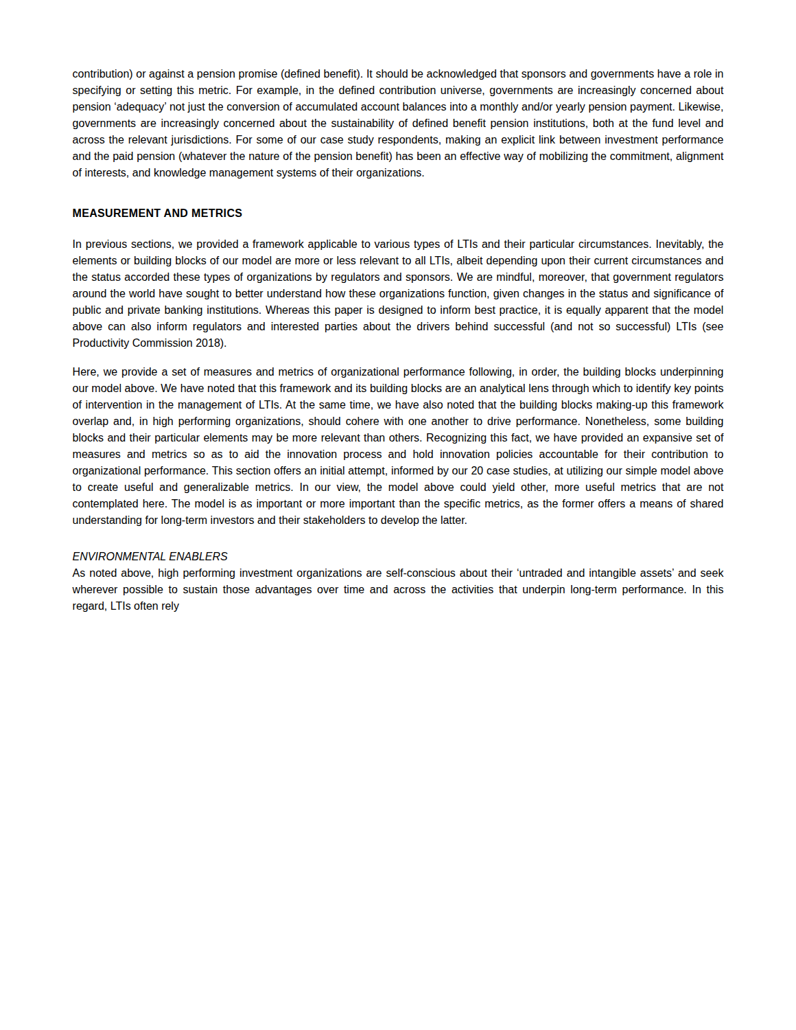contribution) or against a pension promise (defined benefit). It should be acknowledged that sponsors and governments have a role in specifying or setting this metric. For example, in the defined contribution universe, governments are increasingly concerned about pension ‘adequacy’ not just the conversion of accumulated account balances into a monthly and/or yearly pension payment. Likewise, governments are increasingly concerned about the sustainability of defined benefit pension institutions, both at the fund level and across the relevant jurisdictions. For some of our case study respondents, making an explicit link between investment performance and the paid pension (whatever the nature of the pension benefit) has been an effective way of mobilizing the commitment, alignment of interests, and knowledge management systems of their organizations.
MEASUREMENT AND METRICS
In previous sections, we provided a framework applicable to various types of LTIs and their particular circumstances. Inevitably, the elements or building blocks of our model are more or less relevant to all LTIs, albeit depending upon their current circumstances and the status accorded these types of organizations by regulators and sponsors. We are mindful, moreover, that government regulators around the world have sought to better understand how these organizations function, given changes in the status and significance of public and private banking institutions. Whereas this paper is designed to inform best practice, it is equally apparent that the model above can also inform regulators and interested parties about the drivers behind successful (and not so successful) LTIs (see Productivity Commission 2018).
Here, we provide a set of measures and metrics of organizational performance following, in order, the building blocks underpinning our model above. We have noted that this framework and its building blocks are an analytical lens through which to identify key points of intervention in the management of LTIs. At the same time, we have also noted that the building blocks making-up this framework overlap and, in high performing organizations, should cohere with one another to drive performance. Nonetheless, some building blocks and their particular elements may be more relevant than others. Recognizing this fact, we have provided an expansive set of measures and metrics so as to aid the innovation process and hold innovation policies accountable for their contribution to organizational performance. This section offers an initial attempt, informed by our 20 case studies, at utilizing our simple model above to create useful and generalizable metrics. In our view, the model above could yield other, more useful metrics that are not contemplated here. The model is as important or more important than the specific metrics, as the former offers a means of shared understanding for long-term investors and their stakeholders to develop the latter.
ENVIRONMENTAL ENABLERS
As noted above, high performing investment organizations are self-conscious about their ‘untraded and intangible assets’ and seek wherever possible to sustain those advantages over time and across the activities that underpin long-term performance. In this regard, LTIs often rely